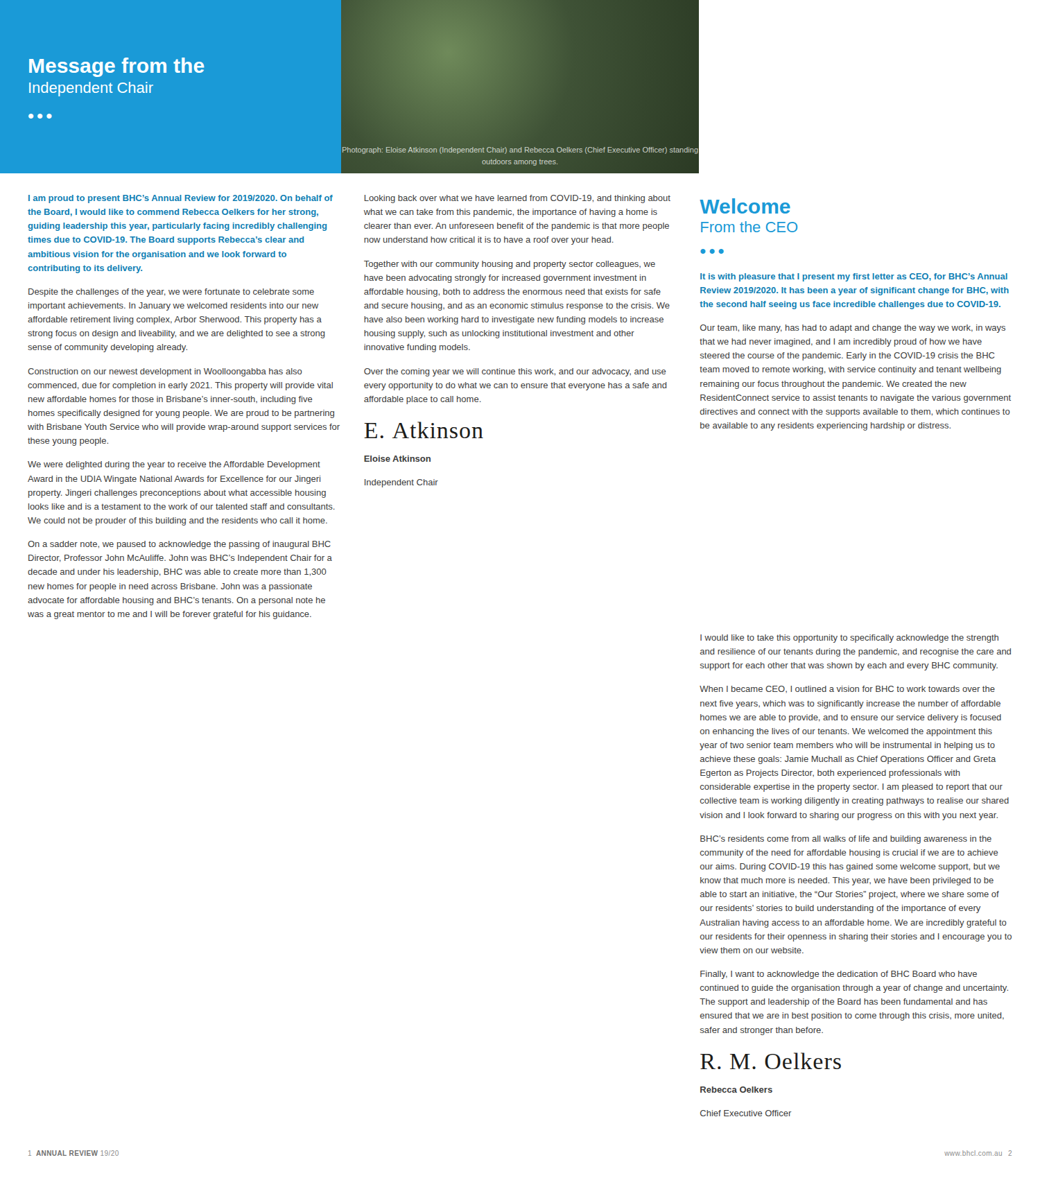Message from theIndependent Chair
•••
Photograph: Eloise Atkinson (Independent Chair) and Rebecca Oelkers (Chief Executive Officer) standing outdoors among trees.
Message from the Independent Chair
I am proud to present BHC’s Annual Review for 2019/2020. On behalf of the Board, I would like to commend Rebecca Oelkers for her strong, guiding leadership this year, particularly facing incredibly challenging times due to COVID-19. The Board supports Rebecca’s clear and ambitious vision for the organisation and we look forward to contributing to its delivery.
Despite the challenges of the year, we were fortunate to celebrate some important achievements. In January we welcomed residents into our new affordable retirement living complex, Arbor Sherwood. This property has a strong focus on design and liveability, and we are delighted to see a strong sense of community developing already.
Construction on our newest development in Woolloongabba has also commenced, due for completion in early 2021. This property will provide vital new affordable homes for those in Brisbane’s inner-south, including five homes specifically designed for young people. We are proud to be partnering with Brisbane Youth Service who will provide wrap-around support services for these young people.
We were delighted during the year to receive the Affordable Development Award in the UDIA Wingate National Awards for Excellence for our Jingeri property. Jingeri challenges preconceptions about what accessible housing looks like and is a testament to the work of our talented staff and consultants. We could not be prouder of this building and the residents who call it home.
On a sadder note, we paused to acknowledge the passing of inaugural BHC Director, Professor John McAuliffe. John was BHC’s Independent Chair for a decade and under his leadership, BHC was able to create more than 1,300 new homes for people in need across Brisbane. John was a passionate advocate for affordable housing and BHC’s tenants. On a personal note he was a great mentor to me and I will be forever grateful for his guidance.
Looking back over what we have learned from COVID-19, and thinking about what we can take from this pandemic, the importance of having a home is clearer than ever. An unforeseen benefit of the pandemic is that more people now understand how critical it is to have a roof over your head.
Together with our community housing and property sector colleagues, we have been advocating strongly for increased government investment in affordable housing, both to address the enormous need that exists for safe and secure housing, and as an economic stimulus response to the crisis. We have also been working hard to investigate new funding models to increase housing supply, such as unlocking institutional investment and other innovative funding models.
Over the coming year we will continue this work, and our advocacy, and use every opportunity to do what we can to ensure that everyone has a safe and affordable place to call home.
E. Atkinson
Eloise Atkinson
Independent Chair
WelcomeFrom the CEO
•••
It is with pleasure that I present my first letter as CEO, for BHC’s Annual Review 2019/2020. It has been a year of significant change for BHC, with the second half seeing us face incredible challenges due to COVID-19.
Our team, like many, has had to adapt and change the way we work, in ways that we had never imagined, and I am incredibly proud of how we have steered the course of the pandemic. Early in the COVID-19 crisis the BHC team moved to remote working, with service continuity and tenant wellbeing remaining our focus throughout the pandemic. We created the new ResidentConnect service to assist tenants to navigate the various government directives and connect with the supports available to them, which continues to be available to any residents experiencing hardship or distress.
I would like to take this opportunity to specifically acknowledge the strength and resilience of our tenants during the pandemic, and recognise the care and support for each other that was shown by each and every BHC community.
When I became CEO, I outlined a vision for BHC to work towards over the next five years, which was to significantly increase the number of affordable homes we are able to provide, and to ensure our service delivery is focused on enhancing the lives of our tenants. We welcomed the appointment this year of two senior team members who will be instrumental in helping us to achieve these goals: Jamie Muchall as Chief Operations Officer and Greta Egerton as Projects Director, both experienced professionals with considerable expertise in the property sector. I am pleased to report that our collective team is working diligently in creating pathways to realise our shared vision and I look forward to sharing our progress on this with you next year.
BHC’s residents come from all walks of life and building awareness in the community of the need for affordable housing is crucial if we are to achieve our aims. During COVID-19 this has gained some welcome support, but we know that much more is needed. This year, we have been privileged to be able to start an initiative, the “Our Stories” project, where we share some of our residents’ stories to build understanding of the importance of every Australian having access to an affordable home. We are incredibly grateful to our residents for their openness in sharing their stories and I encourage you to view them on our website.
Finally, I want to acknowledge the dedication of BHC Board who have continued to guide the organisation through a year of change and uncertainty. The support and leadership of the Board has been fundamental and has ensured that we are in best position to come through this crisis, more united, safer and stronger than before.
R. M. Oelkers
Rebecca Oelkers
Chief Executive Officer
1 ANNUAL REVIEW 19/20
www.bhcl.com.au2